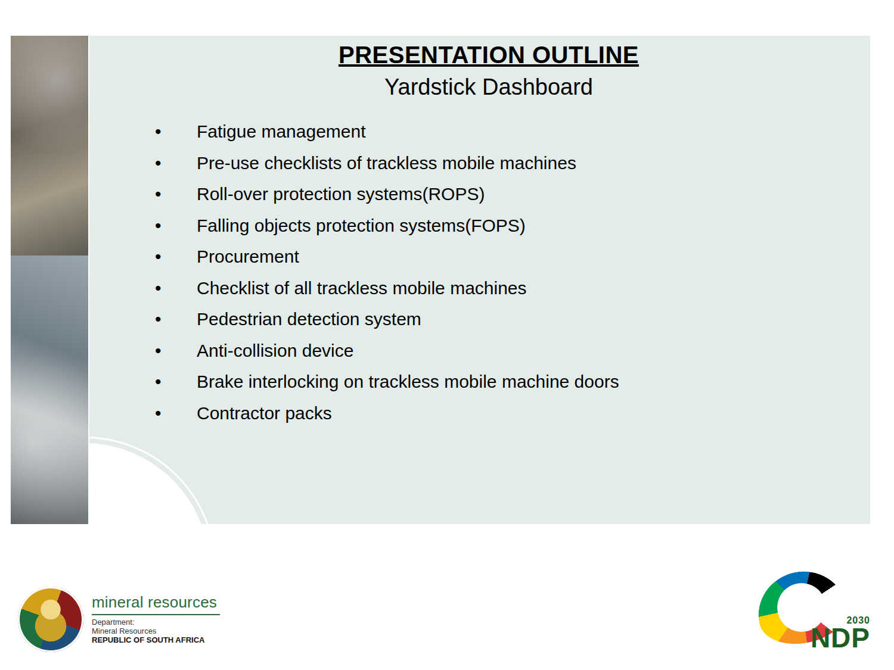PRESENTATION OUTLINE
Yardstick Dashboard
Fatigue management
Pre-use checklists of trackless mobile machines
Roll-over protection systems(ROPS)
Falling objects protection systems(FOPS)
Procurement
Checklist of all trackless mobile machines
Pedestrian detection system
Anti-collision device
Brake interlocking on trackless mobile machine doors
Contractor packs
mineral resources
Department:
Mineral Resources
REPUBLIC OF SOUTH AFRICA
2030
NDP